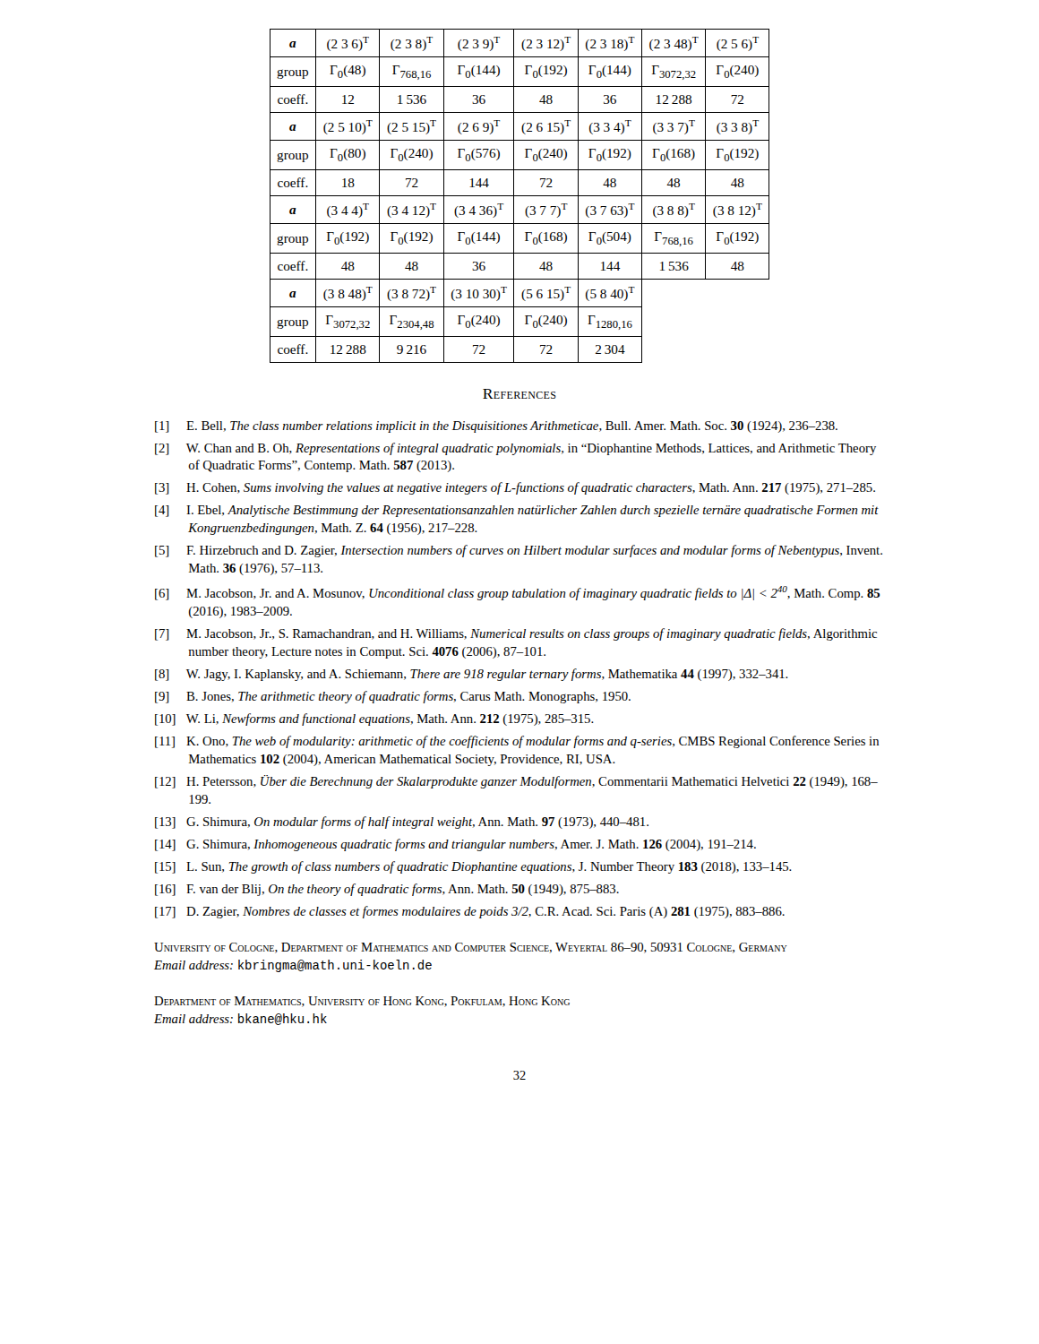| a | (2 3 6) T | (2 3 8) T | (2 3 9) T | (2 3 12) T | (2 3 18) T | (2 3 48) T | (2 5 6) T |
| group | Γ 0 (48) | Γ 768,16 | Γ 0 (144) | Γ 0 (192) | Γ 0 (144) | Γ 3072,32 | Γ 0 (240) |
| coeff. | 12 | 1 536 | 36 | 48 | 36 | 12 288 | 72 |
| a | (2 5 10) T | (2 5 15) T | (2 6 9) T | (2 6 15) T | (3 3 4) T | (3 3 7) T | (3 3 8) T |
| group | Γ 0 (80) | Γ 0 (240) | Γ 0 (576) | Γ 0 (240) | Γ 0 (192) | Γ 0 (168) | Γ 0 (192) |
| coeff. | 18 | 72 | 144 | 72 | 48 | 48 | 48 |
| a | (3 4 4) T | (3 4 12) T | (3 4 36) T | (3 7 7) T | (3 7 63) T | (3 8 8) T | (3 8 12) T |
| group | Γ 0 (192) | Γ 0 (192) | Γ 0 (144) | Γ 0 (168) | Γ 0 (504) | Γ 768,16 | Γ 0 (192) |
| coeff. | 48 | 48 | 36 | 48 | 144 | 1 536 | 48 |
| a | (3 8 48) T | (3 8 72) T | (3 10 30) T | (5 6 15) T | (5 8 40) T | | |
| group | Γ 3072,32 | Γ 2304,48 | Γ 0 (240) | Γ 0 (240) | Γ 1280,16 | | |
| coeff. | 12 288 | 9 216 | 72 | 72 | 2 304 | | |
References
[1] E. Bell, The class number relations implicit in the Disquisitiones Arithmeticae, Bull. Amer. Math. Soc. 30 (1924), 236–238.
[2] W. Chan and B. Oh, Representations of integral quadratic polynomials, in “Diophantine Methods, Lattices, and Arithmetic Theory of Quadratic Forms”, Contemp. Math. 587 (2013).
[3] H. Cohen, Sums involving the values at negative integers of L-functions of quadratic characters, Math. Ann. 217 (1975), 271–285.
[4] I. Ebel, Analytische Bestimmung der Representationsanzahlen natürlicher Zahlen durch spezielle ternäre quadratische Formen mit Kongruenzbedingungen, Math. Z. 64 (1956), 217–228.
[5] F. Hirzebruch and D. Zagier, Intersection numbers of curves on Hilbert modular surfaces and modular forms of Nebentypus, Invent. Math. 36 (1976), 57–113.
[6] M. Jacobson, Jr. and A. Mosunov, Unconditional class group tabulation of imaginary quadratic fields to |Δ| < 240, Math. Comp. 85 (2016), 1983–2009.
[7] M. Jacobson, Jr., S. Ramachandran, and H. Williams, Numerical results on class groups of imaginary quadratic fields, Algorithmic number theory, Lecture notes in Comput. Sci. 4076 (2006), 87–101.
[8] W. Jagy, I. Kaplansky, and A. Schiemann, There are 918 regular ternary forms, Mathematika 44 (1997), 332–341.
[9] B. Jones, The arithmetic theory of quadratic forms, Carus Math. Monographs, 1950.
[10] W. Li, Newforms and functional equations, Math. Ann. 212 (1975), 285–315.
[11] K. Ono, The web of modularity: arithmetic of the coefficients of modular forms and q-series, CMBS Regional Conference Series in Mathematics 102 (2004), American Mathematical Society, Providence, RI, USA.
[12] H. Petersson, Über die Berechnung der Skalarprodukte ganzer Modulformen, Commentarii Mathematici Helvetici 22 (1949), 168–199.
[13] G. Shimura, On modular forms of half integral weight, Ann. Math. 97 (1973), 440–481.
[14] G. Shimura, Inhomogeneous quadratic forms and triangular numbers, Amer. J. Math. 126 (2004), 191–214.
[15] L. Sun, The growth of class numbers of quadratic Diophantine equations, J. Number Theory 183 (2018), 133–145.
[16] F. van der Blij, On the theory of quadratic forms, Ann. Math. 50 (1949), 875–883.
[17] D. Zagier, Nombres de classes et formes modulaires de poids 3/2, C.R. Acad. Sci. Paris (A) 281 (1975), 883–886.
University of Cologne, Department of Mathematics and Computer Science, Weyertal 86–90, 50931 Cologne, Germany
Email address: kbringma@math.uni-koeln.de
Department of Mathematics, University of Hong Kong, Pokfulam, Hong Kong
Email address: bkane@hku.hk
32